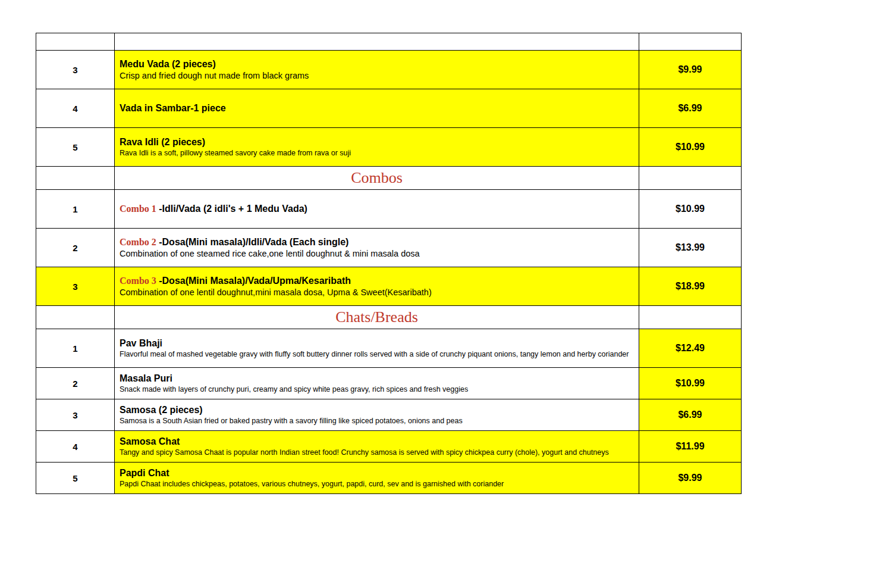| 3 | Medu Vada (2 pieces) Crisp and fried dough nut made from black grams | $9.99 |
| 4 | Vada in Sambar-1 piece | $6.99 |
| 5 | Rava Idli (2 pieces) Rava Idli is a soft, pillowy steamed savory cake made from rava or suji | $10.99 |
| | Combos | |
| 1 | Combo 1 -Idli/Vada (2 idli's + 1 Medu Vada) | $10.99 |
| 2 | Combo 2 -Dosa(Mini masala)/Idli/Vada (Each single) Combination of one steamed rice cake,one lentil doughnut & mini masala dosa | $13.99 |
| 3 | Combo 3 -Dosa(Mini Masala)/Vada/Upma/Kesaribath Combination of one lentil doughnut,mini masala dosa, Upma & Sweet(Kesaribath) | $18.99 |
| | Chats/Breads | |
| 1 | Pav Bhaji Flavorful meal of mashed vegetable gravy with fluffy soft buttery dinner rolls served with a side of crunchy piquant onions, tangy lemon and herby coriander | $12.49 |
| 2 | Masala Puri Snack made with layers of crunchy puri, creamy and spicy white peas gravy, rich spices and fresh veggies | $10.99 |
| 3 | Samosa (2 pieces) Samosa is a South Asian fried or baked pastry with a savory filling like spiced potatoes, onions and peas | $6.99 |
| 4 | Samosa Chat Tangy and spicy Samosa Chaat is popular north Indian street food! Crunchy samosa is served with spicy chickpea curry (chole), yogurt and chutneys | $11.99 |
| 5 | Papdi Chat Papdi Chaat includes chickpeas, potatoes, various chutneys, yogurt, papdi, curd, sev and is garnished with coriander | $9.99 |